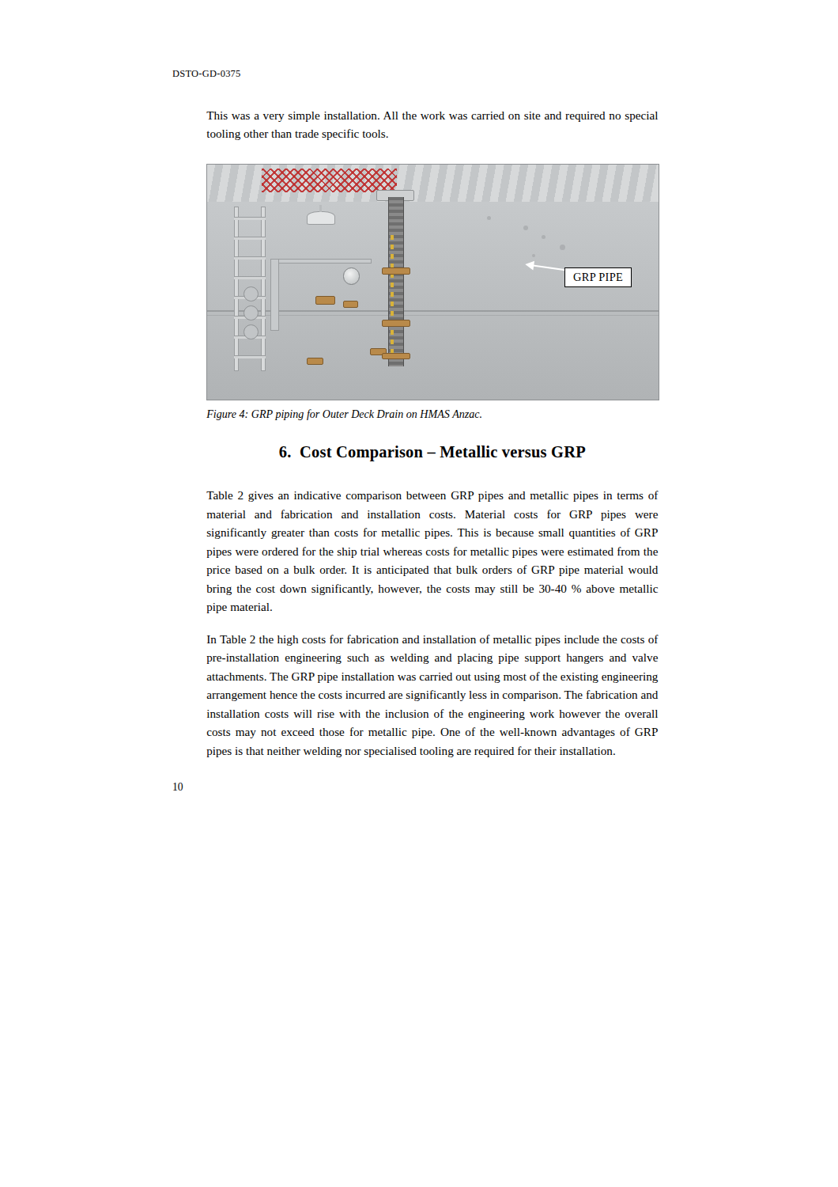DSTO-GD-0375
This was a very simple installation. All the work was carried on site and required no special tooling other than trade specific tools.
GRP PIPE
Figure 4: GRP piping for Outer Deck Drain on HMAS Anzac.
6. Cost Comparison – Metallic versus GRP
Table 2 gives an indicative comparison between GRP pipes and metallic pipes in terms of material and fabrication and installation costs. Material costs for GRP pipes were significantly greater than costs for metallic pipes. This is because small quantities of GRP pipes were ordered for the ship trial whereas costs for metallic pipes were estimated from the price based on a bulk order. It is anticipated that bulk orders of GRP pipe material would bring the cost down significantly, however, the costs may still be 30-40 % above metallic pipe material.
In Table 2 the high costs for fabrication and installation of metallic pipes include the costs of pre-installation engineering such as welding and placing pipe support hangers and valve attachments. The GRP pipe installation was carried out using most of the existing engineering arrangement hence the costs incurred are significantly less in comparison. The fabrication and installation costs will rise with the inclusion of the engineering work however the overall costs may not exceed those for metallic pipe. One of the well-known advantages of GRP pipes is that neither welding nor specialised tooling are required for their installation.
10